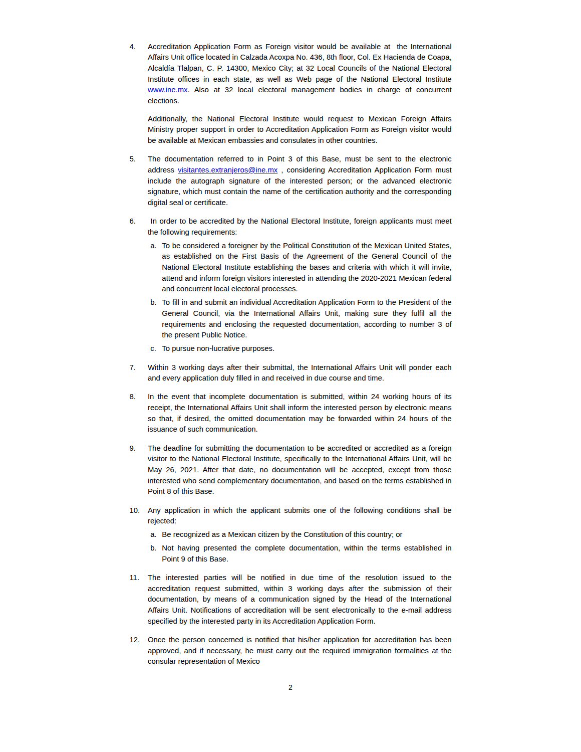4.
Accreditation Application Form as Foreign visitor would be available at the International Affairs Unit office located in Calzada Acoxpa No. 436, 8th floor, Col. Ex Hacienda de Coapa, Alcaldía Tlalpan, C. P. 14300, Mexico City; at 32 Local Councils of the National Electoral Institute offices in each state, as well as Web page of the National Electoral Institute www.ine.mx. Also at 32 local electoral management bodies in charge of concurrent elections.
Additionally, the National Electoral Institute would request to Mexican Foreign Affairs Ministry proper support in order to Accreditation Application Form as Foreign visitor would be available at Mexican embassies and consulates in other countries.
5. The documentation referred to in Point 3 of this Base, must be sent to the electronic address visitantes.extranjeros@ine.mx , considering Accreditation Application Form must include the autograph signature of the interested person; or the advanced electronic signature, which must contain the name of the certification authority and the corresponding digital seal or certificate.
6.
In order to be accredited by the National Electoral Institute, foreign applicants must meet the following requirements:
a. To be considered a foreigner by the Political Constitution of the Mexican United States, as established on the First Basis of the Agreement of the General Council of the National Electoral Institute establishing the bases and criteria with which it will invite, attend and inform foreign visitors interested in attending the 2020-2021 Mexican federal and concurrent local electoral processes.
b. To fill in and submit an individual Accreditation Application Form to the President of the General Council, via the International Affairs Unit, making sure they fulfil all the requirements and enclosing the requested documentation, according to number 3 of the present Public Notice.
c. To pursue non-lucrative purposes.
7. Within 3 working days after their submittal, the International Affairs Unit will ponder each and every application duly filled in and received in due course and time.
8. In the event that incomplete documentation is submitted, within 24 working hours of its receipt, the International Affairs Unit shall inform the interested person by electronic means so that, if desired, the omitted documentation may be forwarded within 24 hours of the issuance of such communication.
9. The deadline for submitting the documentation to be accredited or accredited as a foreign visitor to the National Electoral Institute, specifically to the International Affairs Unit, will be May 26, 2021. After that date, no documentation will be accepted, except from those interested who send complementary documentation, and based on the terms established in Point 8 of this Base.
10.
Any application in which the applicant submits one of the following conditions shall be rejected:
a. Be recognized as a Mexican citizen by the Constitution of this country; or
b. Not having presented the complete documentation, within the terms established in Point 9 of this Base.
11. The interested parties will be notified in due time of the resolution issued to the accreditation request submitted, within 3 working days after the submission of their documentation, by means of a communication signed by the Head of the International Affairs Unit. Notifications of accreditation will be sent electronically to the e-mail address specified by the interested party in its Accreditation Application Form.
12. Once the person concerned is notified that his/her application for accreditation has been approved, and if necessary, he must carry out the required immigration formalities at the consular representation of Mexico
2